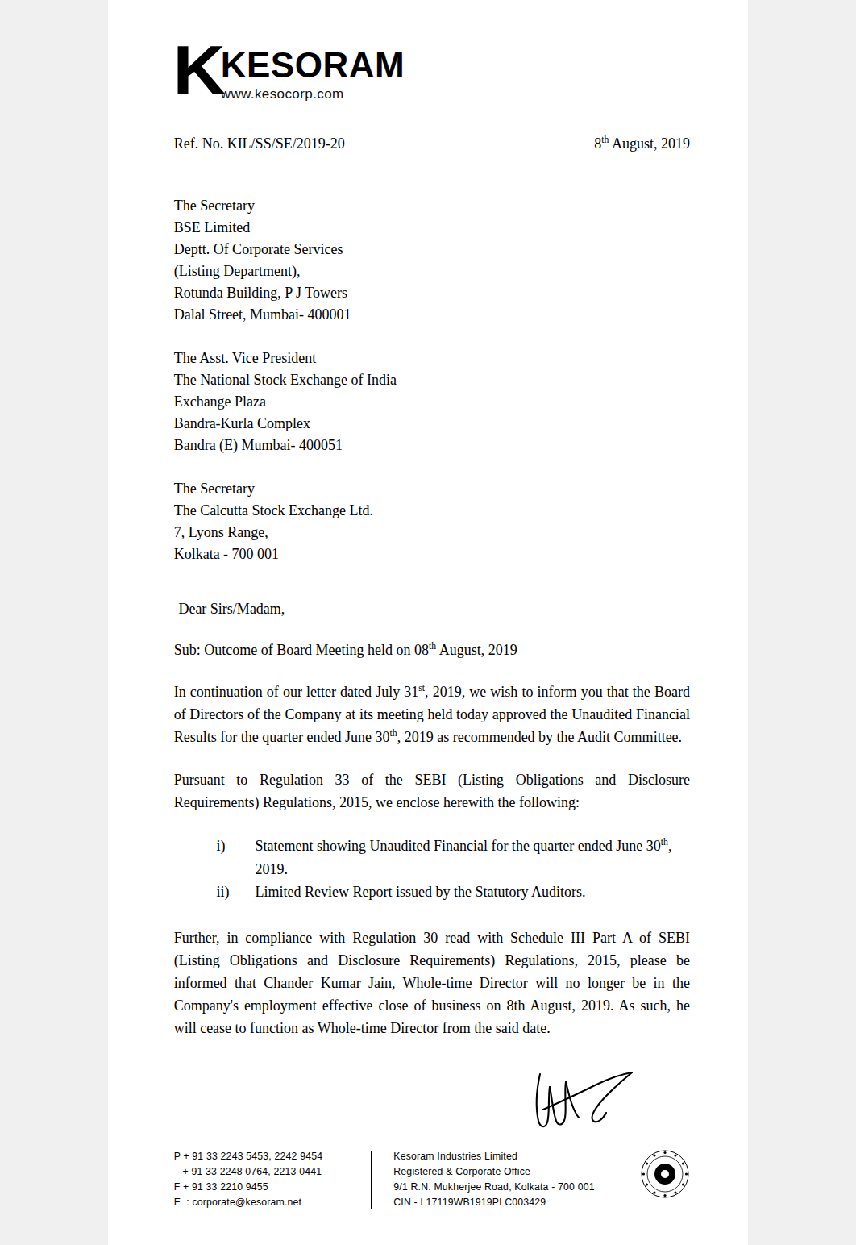K
KESORAM
www.kesocorp.com
Ref. No. KIL/SS/SE/2019-20
8th August, 2019
The Secretary
BSE Limited
Deptt. Of Corporate Services
(Listing Department),
Rotunda Building, P J Towers
Dalal Street, Mumbai- 400001
The Asst. Vice President
The National Stock Exchange of India
Exchange Plaza
Bandra-Kurla Complex
Bandra (E) Mumbai- 400051
The Secretary
The Calcutta Stock Exchange Ltd.
7, Lyons Range,
Kolkata - 700 001
Dear Sirs/Madam,
Sub: Outcome of Board Meeting held on 08th August, 2019
In continuation of our letter dated July 31st, 2019, we wish to inform you that the Board of Directors of the Company at its meeting held today approved the Unaudited Financial Results for the quarter ended June 30th, 2019 as recommended by the Audit Committee.
Pursuant to Regulation 33 of the SEBI (Listing Obligations and Disclosure Requirements) Regulations, 2015, we enclose herewith the following:
i) Statement showing Unaudited Financial for the quarter ended June 30th, 2019.
ii) Limited Review Report issued by the Statutory Auditors.
Further, in compliance with Regulation 30 read with Schedule III Part A of SEBI (Listing Obligations and Disclosure Requirements) Regulations, 2015, please be informed that Chander Kumar Jain, Whole-time Director will no longer be in the Company's employment effective close of business on 8th August, 2019. As such, he will cease to function as Whole-time Director from the said date.
P + 91 33 2243 5453, 2242 9454
+ 91 33 2248 0764, 2213 0441
F + 91 33 2210 9455
E : corporate@kesoram.net
Kesoram Industries Limited
Registered & Corporate Office
9/1 R.N. Mukherjee Road, Kolkata - 700 001
CIN - L17119WB1919PLC003429